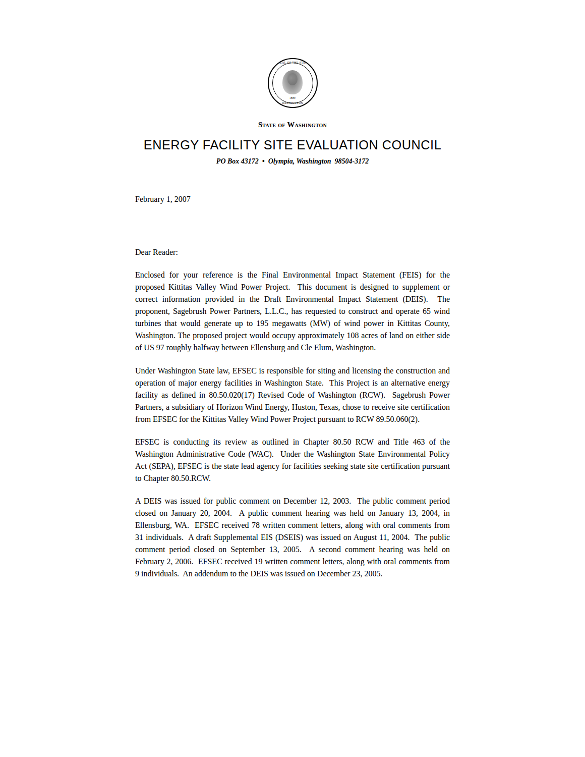THE SEAL OF THE STATE OF
1889
WASHINGTON
State of Washington
ENERGY FACILITY SITE EVALUATION COUNCIL
PO Box 43172 • Olympia, Washington 98504-3172
February 1, 2007
Dear Reader:
Enclosed for your reference is the Final Environmental Impact Statement (FEIS) for the proposed Kittitas Valley Wind Power Project. This document is designed to supplement or correct information provided in the Draft Environmental Impact Statement (DEIS). The proponent, Sagebrush Power Partners, L.L.C., has requested to construct and operate 65 wind turbines that would generate up to 195 megawatts (MW) of wind power in Kittitas County, Washington. The proposed project would occupy approximately 108 acres of land on either side of US 97 roughly halfway between Ellensburg and Cle Elum, Washington.
Under Washington State law, EFSEC is responsible for siting and licensing the construction and operation of major energy facilities in Washington State. This Project is an alternative energy facility as defined in 80.50.020(17) Revised Code of Washington (RCW). Sagebrush Power Partners, a subsidiary of Horizon Wind Energy, Huston, Texas, chose to receive site certification from EFSEC for the Kittitas Valley Wind Power Project pursuant to RCW 89.50.060(2).
EFSEC is conducting its review as outlined in Chapter 80.50 RCW and Title 463 of the Washington Administrative Code (WAC). Under the Washington State Environmental Policy Act (SEPA), EFSEC is the state lead agency for facilities seeking state site certification pursuant to Chapter 80.50.RCW.
A DEIS was issued for public comment on December 12, 2003. The public comment period closed on January 20, 2004. A public comment hearing was held on January 13, 2004, in Ellensburg, WA. EFSEC received 78 written comment letters, along with oral comments from 31 individuals. A draft Supplemental EIS (DSEIS) was issued on August 11, 2004. The public comment period closed on September 13, 2005. A second comment hearing was held on February 2, 2006. EFSEC received 19 written comment letters, along with oral comments from 9 individuals. An addendum to the DEIS was issued on December 23, 2005.